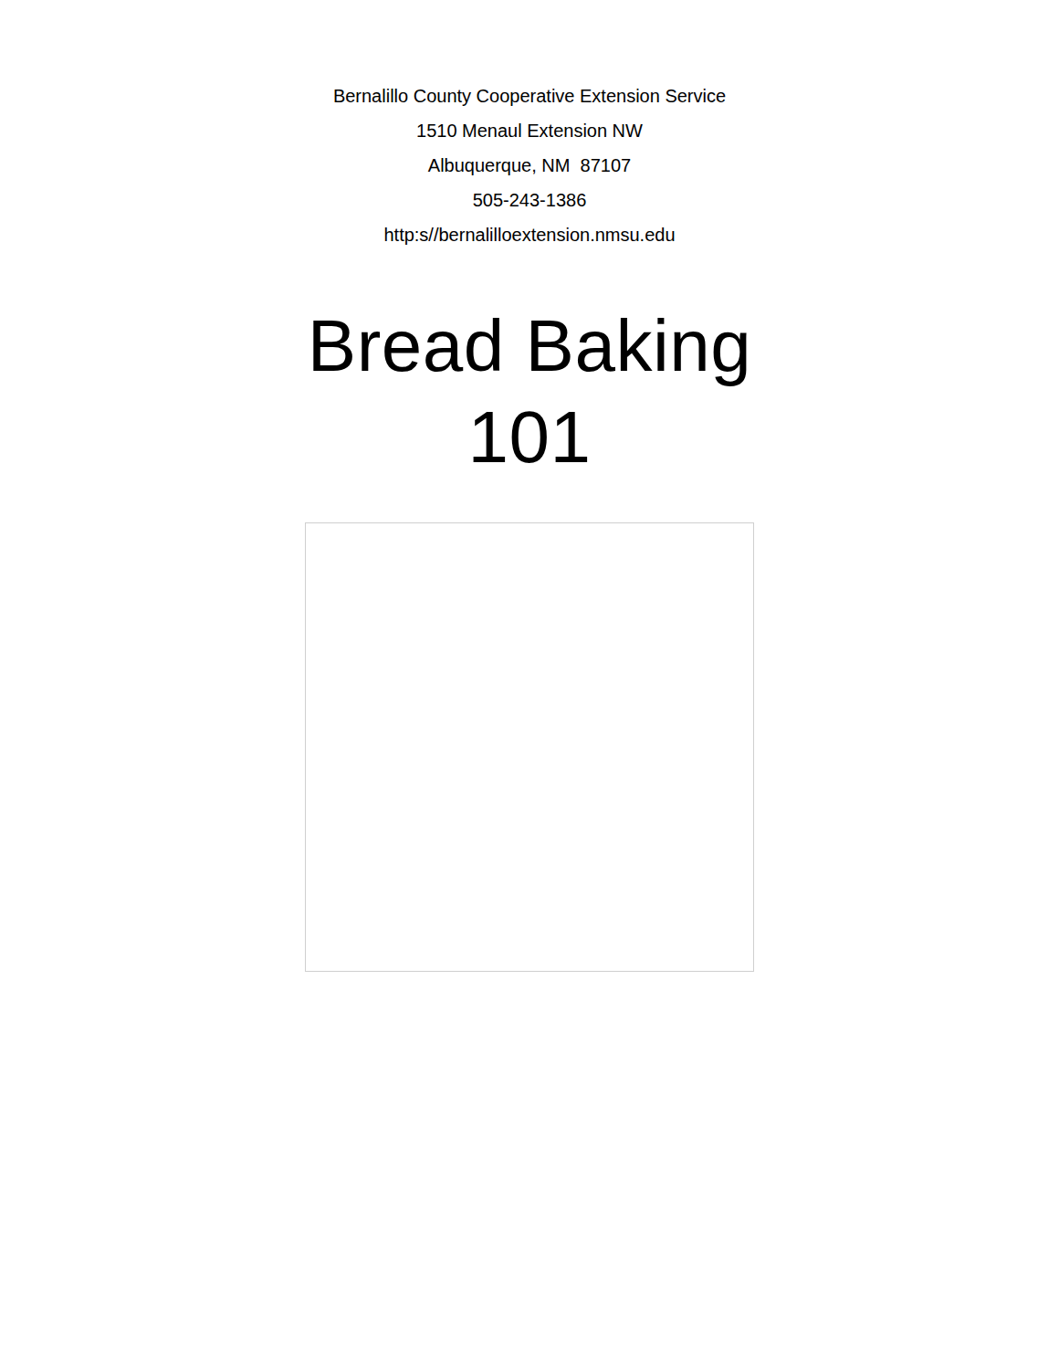Bernalillo County Cooperative Extension Service
1510 Menaul Extension NW
Albuquerque, NM 87107
505-243-1386
http:s//bernalilloextension.nmsu.edu
Bread Baking 101